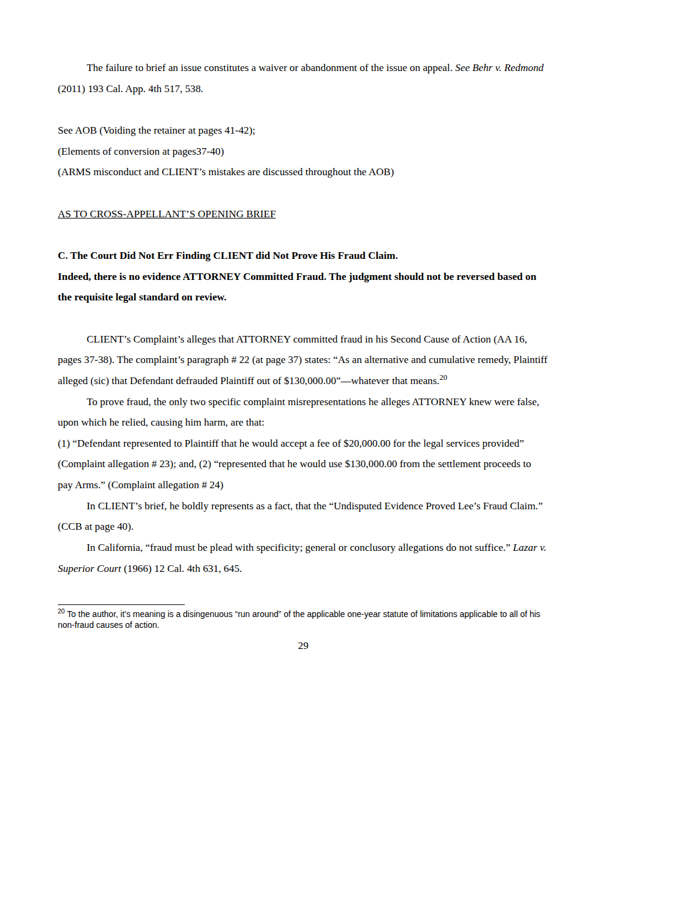The failure to brief an issue constitutes a waiver or abandonment of the issue on appeal. See Behr v. Redmond (2011) 193 Cal. App. 4th 517, 538.
See AOB (Voiding the retainer at pages 41-42);
(Elements of conversion at pages37-40)
(ARMS misconduct and CLIENT’s mistakes are discussed throughout the AOB)
AS TO CROSS-APPELLANT’S OPENING BRIEF
C. The Court Did Not Err Finding CLIENT did Not Prove His Fraud Claim.
Indeed, there is no evidence ATTORNEY Committed Fraud. The judgment should not be reversed based on the requisite legal standard on review.
CLIENT’s Complaint’s alleges that ATTORNEY committed fraud in his Second Cause of Action (AA 16, pages 37-38). The complaint’s paragraph # 22 (at page 37) states: “As an alternative and cumulative remedy, Plaintiff alleged (sic) that Defendant defrauded Plaintiff out of $130,000.00”—whatever that means.20
To prove fraud, the only two specific complaint misrepresentations he alleges ATTORNEY knew were false, upon which he relied, causing him harm, are that:
(1) “Defendant represented to Plaintiff that he would accept a fee of $20,000.00 for the legal services provided” (Complaint allegation # 23); and, (2) “represented that he would use $130,000.00 from the settlement proceeds to pay Arms.” (Complaint allegation # 24)
In CLIENT’s brief, he boldly represents as a fact, that the “Undisputed Evidence Proved Lee’s Fraud Claim.” (CCB at page 40).
In California, “fraud must be plead with specificity; general or conclusory allegations do not suffice.” Lazar v. Superior Court (1966) 12 Cal. 4th 631, 645.
20 To the author, it’s meaning is a disingenuous “run around” of the applicable one-year statute of limitations applicable to all of his non-fraud causes of action.
29